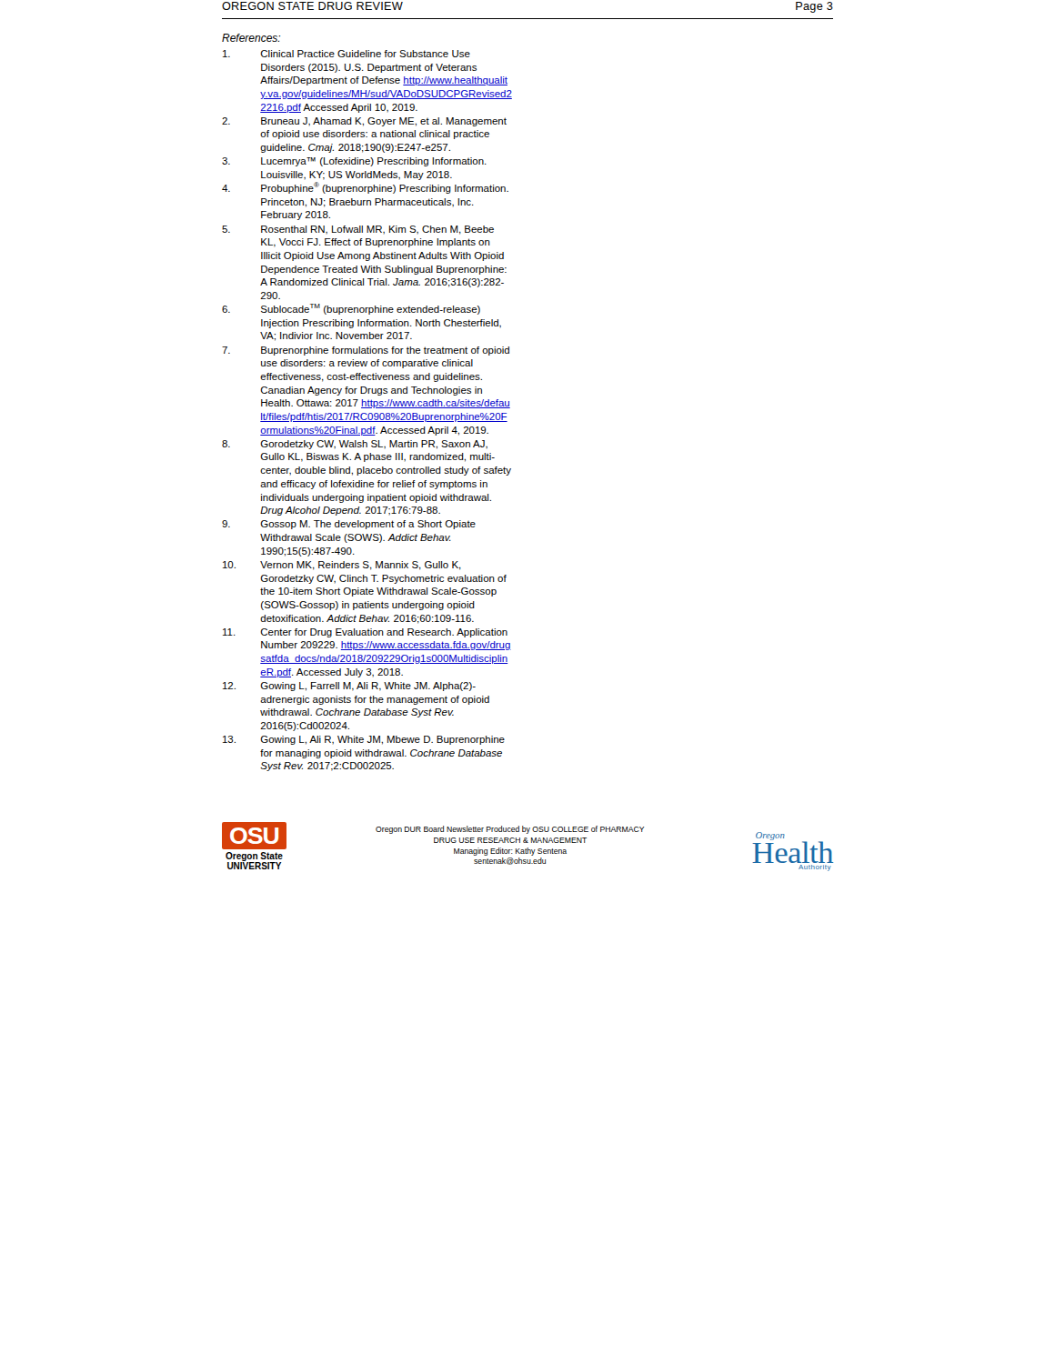OREGON STATE DRUG REVIEW Page 3
References:
1. Clinical Practice Guideline for Substance Use Disorders (2015). U.S. Department of Veterans Affairs/Department of Defense http://www.healthquality.va.gov/guidelines/MH/sud/VADoDSUDCPGRevised22216.pdf Accessed April 10, 2019.
2. Bruneau J, Ahamad K, Goyer ME, et al. Management of opioid use disorders: a national clinical practice guideline. Cmaj. 2018;190(9):E247-e257.
3. Lucemrya™ (Lofexidine) Prescribing Information. Louisville, KY; US WorldMeds, May 2018.
4. Probuphine® (buprenorphine) Prescribing Information. Princeton, NJ; Braeburn Pharmaceuticals, Inc. February 2018.
5. Rosenthal RN, Lofwall MR, Kim S, Chen M, Beebe KL, Vocci FJ. Effect of Buprenorphine Implants on Illicit Opioid Use Among Abstinent Adults With Opioid Dependence Treated With Sublingual Buprenorphine: A Randomized Clinical Trial. Jama. 2016;316(3):282-290.
6. SublocadeTM (buprenorphine extended-release) Injection Prescribing Information. North Chesterfield, VA; Indivior Inc. November 2017.
7. Buprenorphine formulations for the treatment of opioid use disorders: a review of comparative clinical effectiveness, cost-effectiveness and guidelines. Canadian Agency for Drugs and Technologies in Health. Ottawa: 2017 https://www.cadth.ca/sites/default/files/pdf/htis/2017/RC0908%20Buprenorphine%20Formulations%20Final.pdf. Accessed April 4, 2019.
8. Gorodetzky CW, Walsh SL, Martin PR, Saxon AJ, Gullo KL, Biswas K. A phase III, randomized, multi-center, double blind, placebo controlled study of safety and efficacy of lofexidine for relief of symptoms in individuals undergoing inpatient opioid withdrawal. Drug Alcohol Depend. 2017;176:79-88.
9. Gossop M. The development of a Short Opiate Withdrawal Scale (SOWS). Addict Behav. 1990;15(5):487-490.
10. Vernon MK, Reinders S, Mannix S, Gullo K, Gorodetzky CW, Clinch T. Psychometric evaluation of the 10-item Short Opiate Withdrawal Scale-Gossop (SOWS-Gossop) in patients undergoing opioid detoxification. Addict Behav. 2016;60:109-116.
11. Center for Drug Evaluation and Research. Application Number 209229. https://www.accessdata.fda.gov/drugsatfda_docs/nda/2018/209229Orig1s000MultidisciplineR.pdf. Accessed July 3, 2018.
12. Gowing L, Farrell M, Ali R, White JM. Alpha(2)-adrenergic agonists for the management of opioid withdrawal. Cochrane Database Syst Rev. 2016(5):Cd002024.
13. Gowing L, Ali R, White JM, Mbewe D. Buprenorphine for managing opioid withdrawal. Cochrane Database Syst Rev. 2017;2:CD002025.
OSU
Oregon State
UNIVERSITY
Oregon DUR Board Newsletter Produced by OSU COLLEGE of PHARMACY
DRUG USE RESEARCH & MANAGEMENT
Managing Editor: Kathy Sentena
sentenak@ohsu.edu
Oregon
Health
Authority